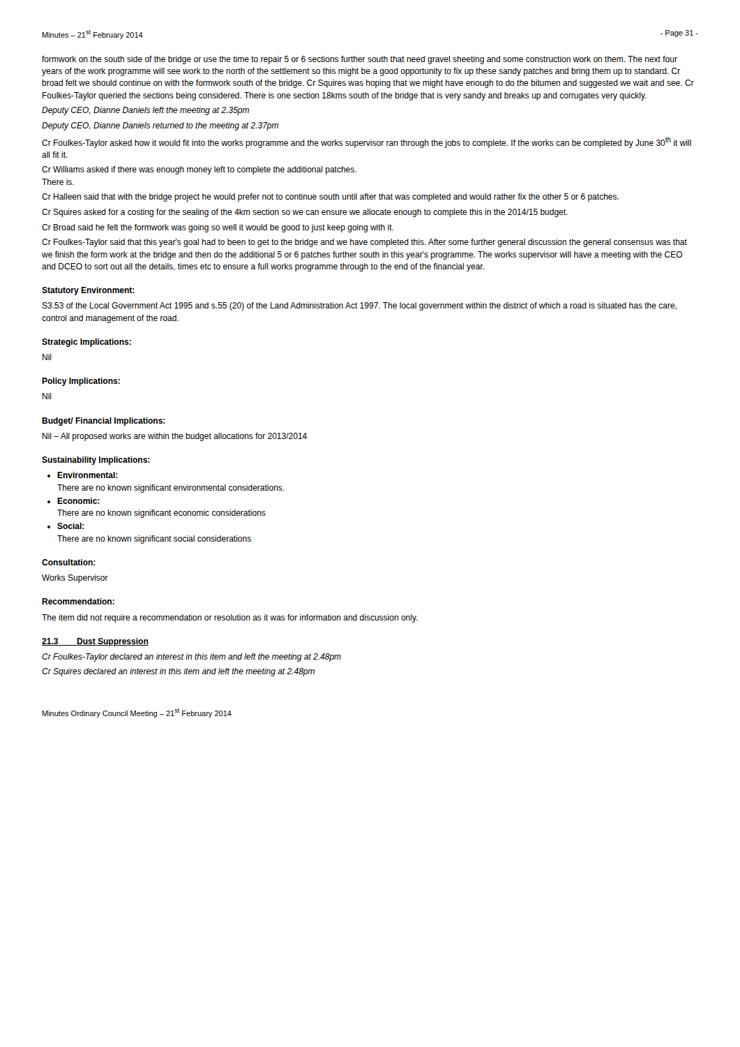Minutes – 21st February 2014 - Page 31 -
formwork on the south side of the bridge or use the time to repair 5 or 6 sections further south that need gravel sheeting and some construction work on them. The next four years of the work programme will see work to the north of the settlement so this might be a good opportunity to fix up these sandy patches and bring them up to standard. Cr broad felt we should continue on with the formwork south of the bridge. Cr Squires was hoping that we might have enough to do the bitumen and suggested we wait and see. Cr Foulkes-Taylor queried the sections being considered. There is one section 18kms south of the bridge that is very sandy and breaks up and corrugates very quickly.
Deputy CEO, Dianne Daniels left the meeting at 2.35pm
Deputy CEO, Dianne Daniels returned to the meeting at 2.37pm
Cr Foulkes-Taylor asked how it would fit into the works programme and the works supervisor ran through the jobs to complete. If the works can be completed by June 30th it will all fit it.
Cr Williams asked if there was enough money left to complete the additional patches.
There is.
Cr Halleen said that with the bridge project he would prefer not to continue south until after that was completed and would rather fix the other 5 or 6 patches.
Cr Squires asked for a costing for the sealing of the 4km section so we can ensure we allocate enough to complete this in the 2014/15 budget.
Cr Broad said he felt the formwork was going so well it would be good to just keep going with it.
Cr Foulkes-Taylor said that this year's goal had to been to get to the bridge and we have completed this. After some further general discussion the general consensus was that we finish the form work at the bridge and then do the additional 5 or 6 patches further south in this year's programme. The works supervisor will have a meeting with the CEO and DCEO to sort out all the details, times etc to ensure a full works programme through to the end of the financial year.
Statutory Environment:
S3.53 of the Local Government Act 1995 and s.55 (20) of the Land Administration Act 1997. The local government within the district of which a road is situated has the care, control and management of the road.
Strategic Implications:
Nil
Policy Implications:
Nil
Budget/ Financial Implications:
Nil – All proposed works are within the budget allocations for 2013/2014
Sustainability Implications:
Environmental:
There are no known significant environmental considerations.
Economic:
There are no known significant economic considerations
Social:
There are no known significant social considerations
Consultation:
Works Supervisor
Recommendation:
The item did not require a recommendation or resolution as it was for information and discussion only.
21.3 Dust Suppression
Cr Foulkes-Taylor declared an interest in this item and left the meeting at 2.48pm
Cr Squires declared an interest in this item and left the meeting at 2.48pm
Minutes Ordinary Council Meeting – 21st February 2014